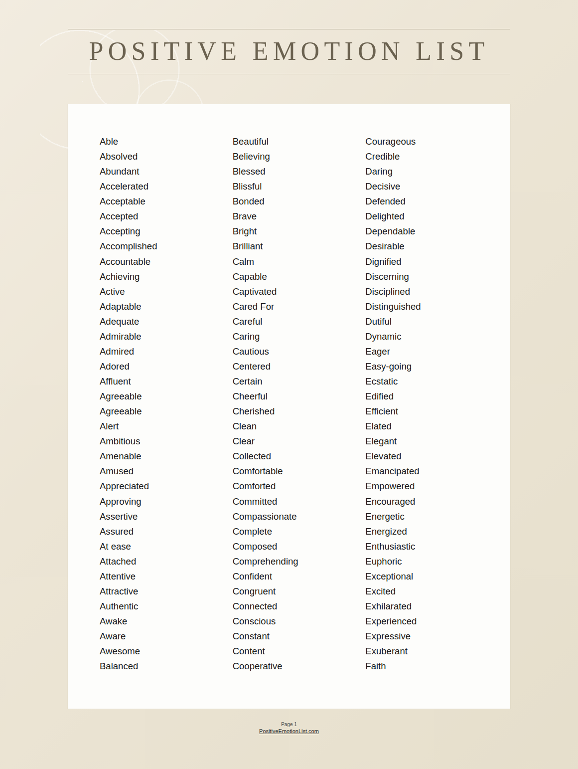Positive Emotion List
Able
Absolved
Abundant
Accelerated
Acceptable
Accepted
Accepting
Accomplished
Accountable
Achieving
Active
Adaptable
Adequate
Admirable
Admired
Adored
Affluent
Agreeable
Agreeable
Alert
Ambitious
Amenable
Amused
Appreciated
Approving
Assertive
Assured
At ease
Attached
Attentive
Attractive
Authentic
Awake
Aware
Awesome
Balanced
Beautiful
Believing
Blessed
Blissful
Bonded
Brave
Bright
Brilliant
Calm
Capable
Captivated
Cared For
Careful
Caring
Cautious
Centered
Certain
Cheerful
Cherished
Clean
Clear
Collected
Comfortable
Comforted
Committed
Compassionate
Complete
Composed
Comprehending
Confident
Congruent
Connected
Conscious
Constant
Content
Cooperative
Courageous
Credible
Daring
Decisive
Defended
Delighted
Dependable
Desirable
Dignified
Discerning
Disciplined
Distinguished
Dutiful
Dynamic
Eager
Easy-going
Ecstatic
Edified
Efficient
Elated
Elegant
Elevated
Emancipated
Empowered
Encouraged
Energetic
Energized
Enthusiastic
Euphoric
Exceptional
Excited
Exhilarated
Experienced
Expressive
Exuberant
Faith
Page 1
PositiveEmotionList.com